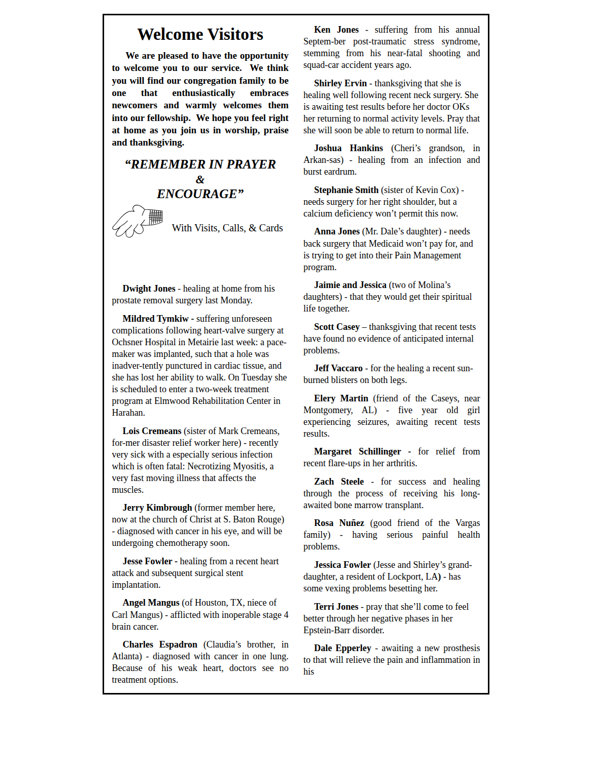Welcome Visitors
We are pleased to have the opportunity to welcome you to our service. We think you will find our congregation family to be one that enthusiastically embraces newcomers and warmly welcomes them into our fellowship. We hope you feel right at home as you join us in worship, praise and thanksgiving.
“REMEMBER IN PRAYER
&
ENCOURAGE”
With Visits, Calls, & Cards
Dwight Jones - healing at home from his prostate removal surgery last Monday.
Mildred Tymkiw - suffering unforeseen complications following heart-valve surgery at Ochsner Hospital in Metairie last week: a pace-maker was implanted, such that a hole was inadver-tently punctured in cardiac tissue, and she has lost her ability to walk. On Tuesday she is scheduled to enter a two-week treatment program at Elmwood Rehabilitation Center in Harahan.
Lois Cremeans (sister of Mark Cremeans, for-mer disaster relief worker here) - recently very sick with a especially serious infection which is often fatal: Necrotizing Myositis, a very fast moving illness that affects the muscles.
Jerry Kimbrough (former member here, now at the church of Christ at S. Baton Rouge) - diagnosed with cancer in his eye, and will be undergoing chemotherapy soon.
Jesse Fowler - healing from a recent heart attack and subsequent surgical stent implantation.
Angel Mangus (of Houston, TX, niece of Carl Mangus) - afflicted with inoperable stage 4 brain cancer.
Charles Espadron (Claudia’s brother, in Atlanta) - diagnosed with cancer in one lung. Because of his weak heart, doctors see no treatment options.
Ken Jones - suffering from his annual Septem-ber post-traumatic stress syndrome, stemming from his near-fatal shooting and squad-car accident years ago.
Shirley Ervin - thanksgiving that she is healing well following recent neck surgery. She is awaiting test results before her doctor OKs her returning to normal activity levels. Pray that she will soon be able to return to normal life.
Joshua Hankins (Cheri’s grandson, in Arkan-sas) - healing from an infection and burst eardrum.
Stephanie Smith (sister of Kevin Cox) - needs surgery for her right shoulder, but a calcium deficiency won’t permit this now.
Anna Jones (Mr. Dale’s daughter) - needs back surgery that Medicaid won’t pay for, and is trying to get into their Pain Management program.
Jaimie and Jessica (two of Molina’s daughters) - that they would get their spiritual life together.
Scott Casey – thanksgiving that recent tests have found no evidence of anticipated internal problems.
Jeff Vaccaro - for the healing a recent sun-burned blisters on both legs.
Elery Martin (friend of the Caseys, near Montgomery, AL) - five year old girl experiencing seizures, awaiting recent tests results.
Margaret Schillinger - for relief from recent flare-ups in her arthritis.
Zach Steele - for success and healing through the process of receiving his long-awaited bone marrow transplant.
Rosa Nuñez (good friend of the Vargas family) - having serious painful health problems.
Jessica Fowler (Jesse and Shirley’s grand-daughter, a resident of Lockport, LA) - has some vexing problems besetting her.
Terri Jones - pray that she’ll come to feel better through her negative phases in her Epstein-Barr disorder.
Dale Epperley - awaiting a new prosthesis to that will relieve the pain and inflammation in his